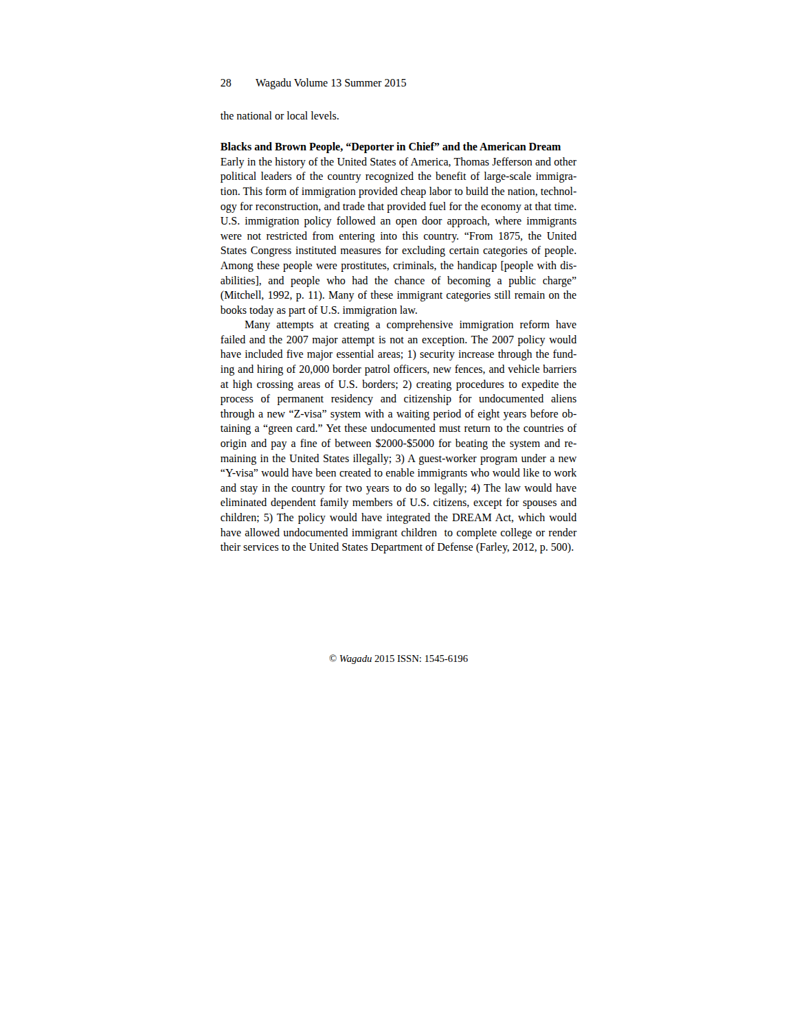28 Wagadu Volume 13 Summer 2015
the national or local levels.
Blacks and Brown People, “Deporter in Chief” and the American Dream
Early in the history of the United States of America, Thomas Jefferson and other political leaders of the country recognized the benefit of large-scale immigration. This form of immigration provided cheap labor to build the nation, technology for reconstruction, and trade that provided fuel for the economy at that time. U.S. immigration policy followed an open door approach, where immigrants were not restricted from entering into this country. “From 1875, the United States Congress instituted measures for excluding certain categories of people. Among these people were prostitutes, criminals, the handicap [people with disabilities], and people who had the chance of becoming a public charge” (Mitchell, 1992, p. 11). Many of these immigrant categories still remain on the books today as part of U.S. immigration law.
Many attempts at creating a comprehensive immigration reform have failed and the 2007 major attempt is not an exception. The 2007 policy would have included five major essential areas; 1) security increase through the funding and hiring of 20,000 border patrol officers, new fences, and vehicle barriers at high crossing areas of U.S. borders; 2) creating procedures to expedite the process of permanent residency and citizenship for undocumented aliens through a new “Z-visa” system with a waiting period of eight years before obtaining a “green card.” Yet these undocumented must return to the countries of origin and pay a fine of between $2000-$5000 for beating the system and remaining in the United States illegally; 3) A guest-worker program under a new “Y-visa” would have been created to enable immigrants who would like to work and stay in the country for two years to do so legally; 4) The law would have eliminated dependent family members of U.S. citizens, except for spouses and children; 5) The policy would have integrated the DREAM Act, which would have allowed undocumented immigrant children to complete college or render their services to the United States Department of Defense (Farley, 2012, p. 500).
© Wagadu 2015 ISSN: 1545-6196